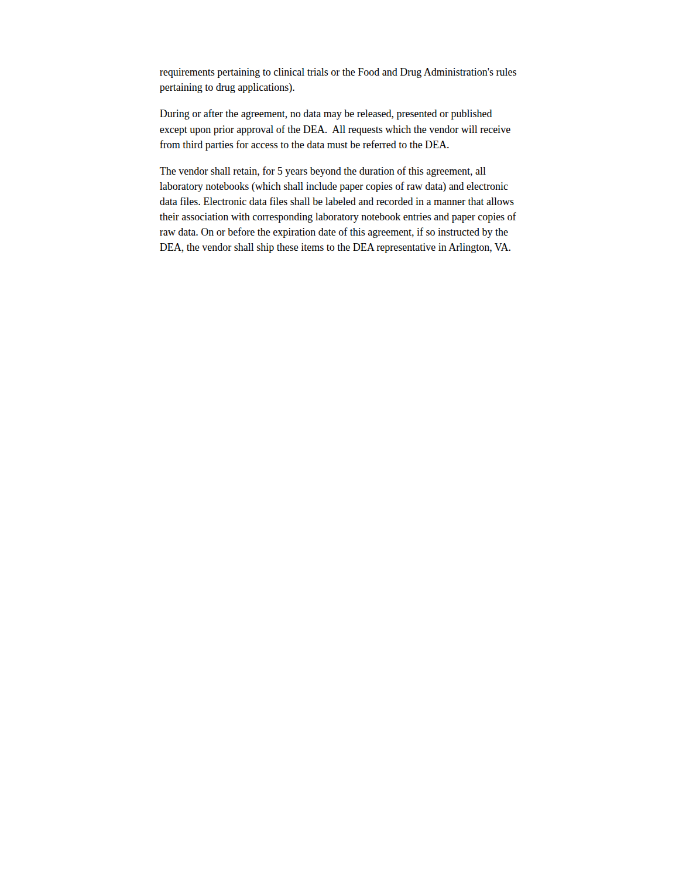requirements pertaining to clinical trials or the Food and Drug Administration's rules pertaining to drug applications).
During or after the agreement, no data may be released, presented or published except upon prior approval of the DEA. All requests which the vendor will receive from third parties for access to the data must be referred to the DEA.
The vendor shall retain, for 5 years beyond the duration of this agreement, all laboratory notebooks (which shall include paper copies of raw data) and electronic data files. Electronic data files shall be labeled and recorded in a manner that allows their association with corresponding laboratory notebook entries and paper copies of raw data. On or before the expiration date of this agreement, if so instructed by the DEA, the vendor shall ship these items to the DEA representative in Arlington, VA.